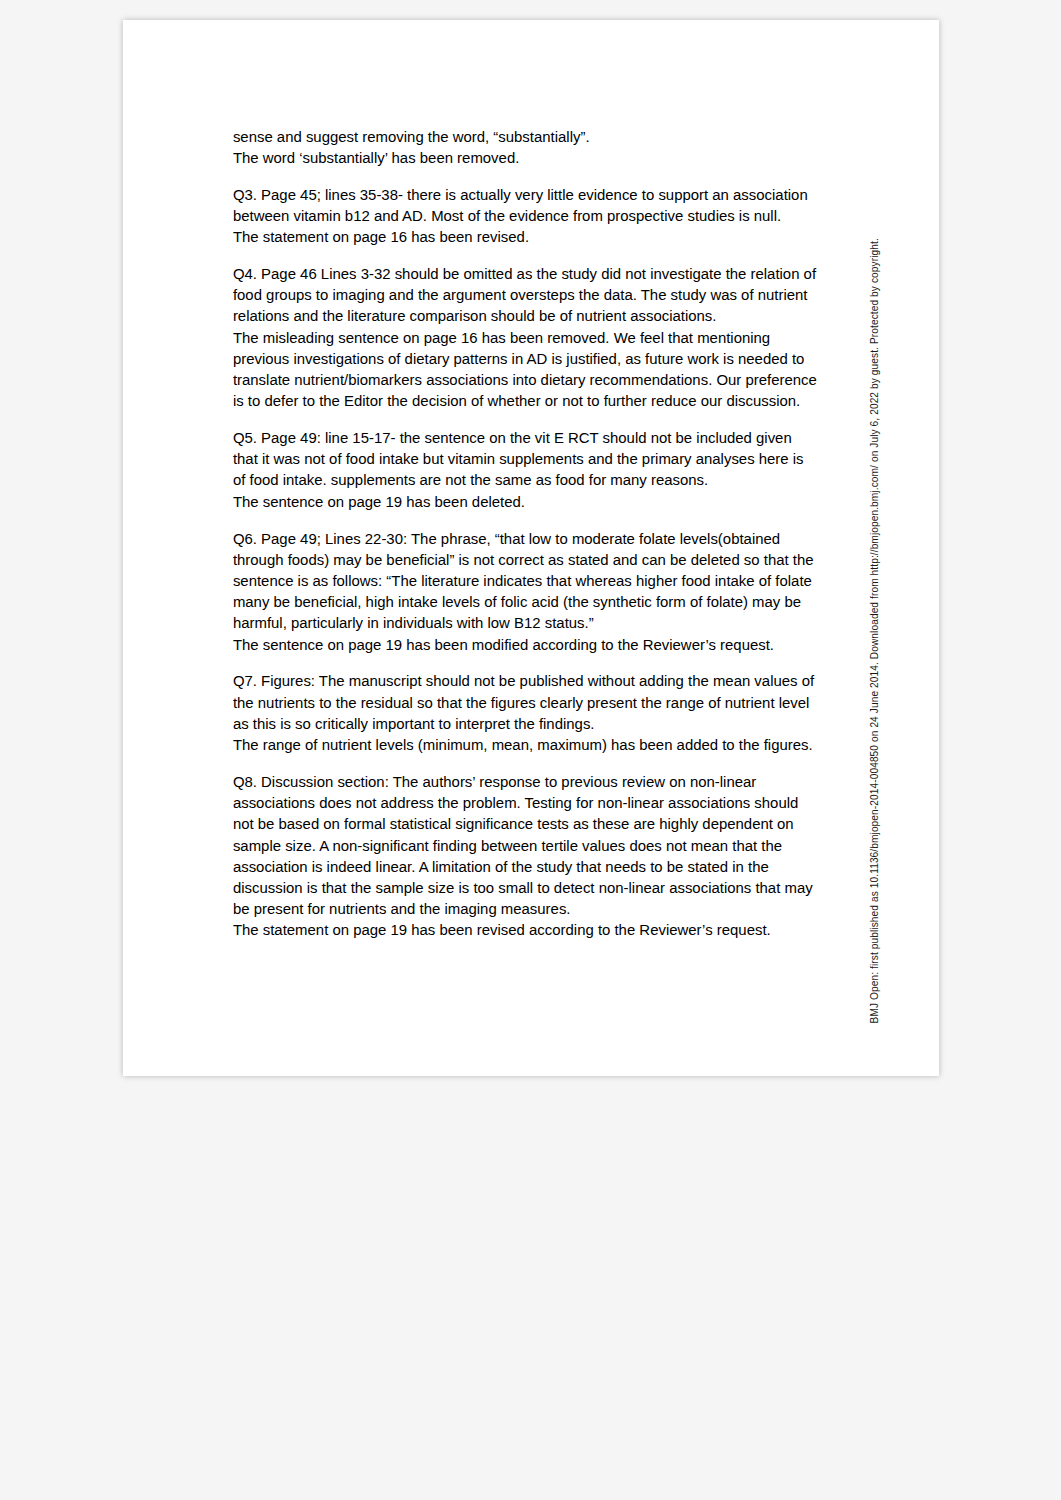BMJ Open: first published as 10.1136/bmjopen-2014-004850 on 24 June 2014. Downloaded from http://bmjopen.bmj.com/ on July 6, 2022 by guest. Protected by copyright.
sense and suggest removing the word, “substantially”.
The word ‘substantially’ has been removed.
Q3. Page 45; lines 35-38- there is actually very little evidence to support an association between vitamin b12 and AD. Most of the evidence from prospective studies is null.
The statement on page 16 has been revised.
Q4. Page 46 Lines 3-32 should be omitted as the study did not investigate the relation of food groups to imaging and the argument oversteps the data. The study was of nutrient relations and the literature comparison should be of nutrient associations.
The misleading sentence on page 16 has been removed. We feel that mentioning previous investigations of dietary patterns in AD is justified, as future work is needed to translate nutrient/biomarkers associations into dietary recommendations. Our preference is to defer to the Editor the decision of whether or not to further reduce our discussion.
Q5. Page 49: line 15-17- the sentence on the vit E RCT should not be included given that it was not of food intake but vitamin supplements and the primary analyses here is of food intake. supplements are not the same as food for many reasons.
The sentence on page 19 has been deleted.
Q6. Page 49; Lines 22-30: The phrase, “that low to moderate folate levels(obtained through foods) may be beneficial” is not correct as stated and can be deleted so that the sentence is as follows: “The literature indicates that whereas higher food intake of folate many be beneficial, high intake levels of folic acid (the synthetic form of folate) may be harmful, particularly in individuals with low B12 status.”
The sentence on page 19 has been modified according to the Reviewer’s request.
Q7. Figures: The manuscript should not be published without adding the mean values of the nutrients to the residual so that the figures clearly present the range of nutrient level as this is so critically important to interpret the findings.
The range of nutrient levels (minimum, mean, maximum) has been added to the figures.
Q8. Discussion section: The authors’ response to previous review on non-linear associations does not address the problem. Testing for non-linear associations should not be based on formal statistical significance tests as these are highly dependent on sample size. A non-significant finding between tertile values does not mean that the association is indeed linear. A limitation of the study that needs to be stated in the discussion is that the sample size is too small to detect non-linear associations that may be present for nutrients and the imaging measures.
The statement on page 19 has been revised according to the Reviewer’s request.